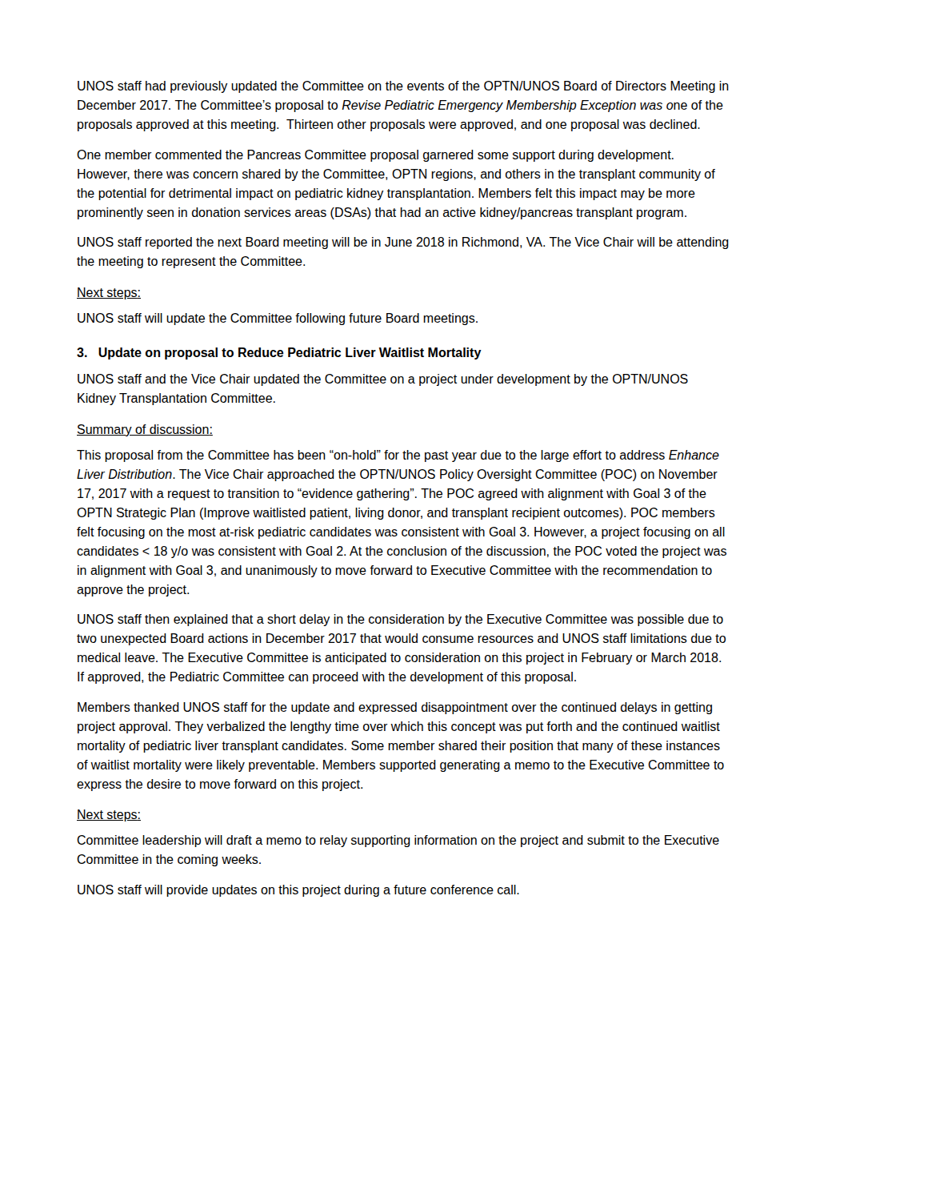UNOS staff had previously updated the Committee on the events of the OPTN/UNOS Board of Directors Meeting in December 2017. The Committee’s proposal to Revise Pediatric Emergency Membership Exception was one of the proposals approved at this meeting. Thirteen other proposals were approved, and one proposal was declined.
One member commented the Pancreas Committee proposal garnered some support during development. However, there was concern shared by the Committee, OPTN regions, and others in the transplant community of the potential for detrimental impact on pediatric kidney transplantation. Members felt this impact may be more prominently seen in donation services areas (DSAs) that had an active kidney/pancreas transplant program.
UNOS staff reported the next Board meeting will be in June 2018 in Richmond, VA. The Vice Chair will be attending the meeting to represent the Committee.
Next steps:
UNOS staff will update the Committee following future Board meetings.
3. Update on proposal to Reduce Pediatric Liver Waitlist Mortality
UNOS staff and the Vice Chair updated the Committee on a project under development by the OPTN/UNOS Kidney Transplantation Committee.
Summary of discussion:
This proposal from the Committee has been “on-hold” for the past year due to the large effort to address Enhance Liver Distribution. The Vice Chair approached the OPTN/UNOS Policy Oversight Committee (POC) on November 17, 2017 with a request to transition to “evidence gathering”. The POC agreed with alignment with Goal 3 of the OPTN Strategic Plan (Improve waitlisted patient, living donor, and transplant recipient outcomes). POC members felt focusing on the most at-risk pediatric candidates was consistent with Goal 3. However, a project focusing on all candidates < 18 y/o was consistent with Goal 2. At the conclusion of the discussion, the POC voted the project was in alignment with Goal 3, and unanimously to move forward to Executive Committee with the recommendation to approve the project.
UNOS staff then explained that a short delay in the consideration by the Executive Committee was possible due to two unexpected Board actions in December 2017 that would consume resources and UNOS staff limitations due to medical leave. The Executive Committee is anticipated to consideration on this project in February or March 2018. If approved, the Pediatric Committee can proceed with the development of this proposal.
Members thanked UNOS staff for the update and expressed disappointment over the continued delays in getting project approval. They verbalized the lengthy time over which this concept was put forth and the continued waitlist mortality of pediatric liver transplant candidates. Some member shared their position that many of these instances of waitlist mortality were likely preventable. Members supported generating a memo to the Executive Committee to express the desire to move forward on this project.
Next steps:
Committee leadership will draft a memo to relay supporting information on the project and submit to the Executive Committee in the coming weeks.
UNOS staff will provide updates on this project during a future conference call.